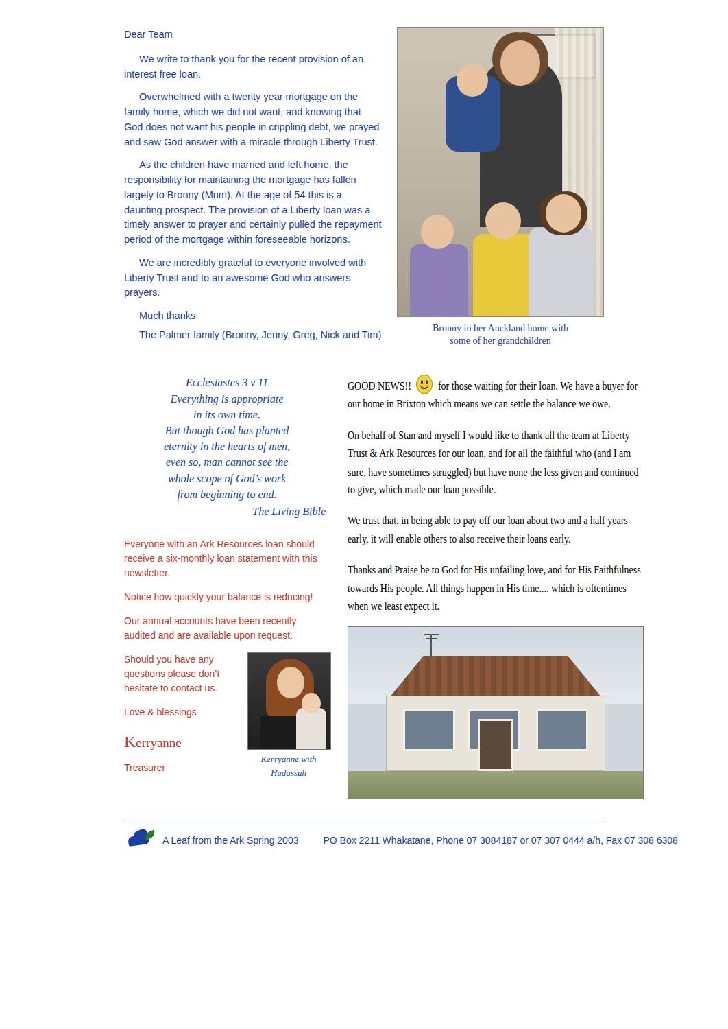Dear Team
We write to thank you for the recent provision of an interest free loan.
Overwhelmed with a twenty year mortgage on the family home, which we did not want, and knowing that God does not want his people in crippling debt, we prayed and saw God answer with a miracle through Liberty Trust.
As the children have married and left home, the responsibility for maintaining the mortgage has fallen largely to Bronny (Mum). At the age of 54 this is a daunting prospect. The provision of a Liberty loan was a timely answer to prayer and certainly pulled the repayment period of the mortgage within foreseeable horizons.
We are incredibly grateful to everyone involved with Liberty Trust and to an awesome God who answers prayers.
Much thanks
The Palmer family (Bronny, Jenny, Greg, Nick and Tim)
Bronny in her Auckland home with
some of her grandchildren
Ecclesiastes 3 v 11 Everything is appropriate
in its own time.
But though God has planted
eternity in the hearts of men,
even so, man cannot see the
whole scope of God’s work
from beginning to end. The Living Bible
Everyone with an Ark Resources loan should receive a six-monthly loan statement with this newsletter.
Notice how quickly your balance is reducing!
Our annual accounts have been recently audited and are available upon request.
Kerryanne with Hadassah
Should you have any questions please don’t hesitate to contact us.
Love & blessings
Kerryanne
Treasurer
GOOD NEWS!! for those waiting for their loan. We have a buyer for our home in Brixton which means we can settle the balance we owe.
On behalf of Stan and myself I would like to thank all the team at Liberty Trust & Ark Resources for our loan, and for all the faithful who (and I am sure, have sometimes struggled) but have none the less given and continued to give, which made our loan possible.
We trust that, in being able to pay off our loan about two and a half years early, it will enable others to also receive their loans early.
Thanks and Praise be to God for His unfailing love, and for His Faithfulness towards His people. All things happen in His time.... which is oftentimes when we least expect it.
Kind regards........... Barbara Fraser
A Leaf from the Ark Spring 2003
PO Box 2211 Whakatane, Phone 07 3084187 or 07 307 0444 a/h, Fax 07 308 6308